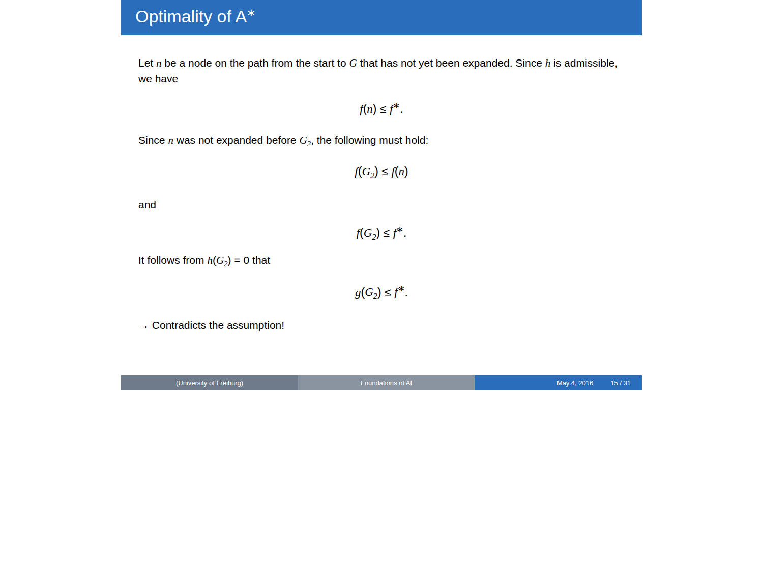Optimality of A∗
Let n be a node on the path from the start to G that has not yet been expanded. Since h is admissible, we have
f(n) ≤ f∗.
Since n was not expanded before G2, the following must hold:
f(G2) ≤ f(n)
and
f(G2) ≤ f∗.
It follows from h(G2) = 0 that
g(G2) ≤ f∗.
→ Contradicts the assumption!
(University of Freiburg)
Foundations of AI
May 4, 201615 / 31